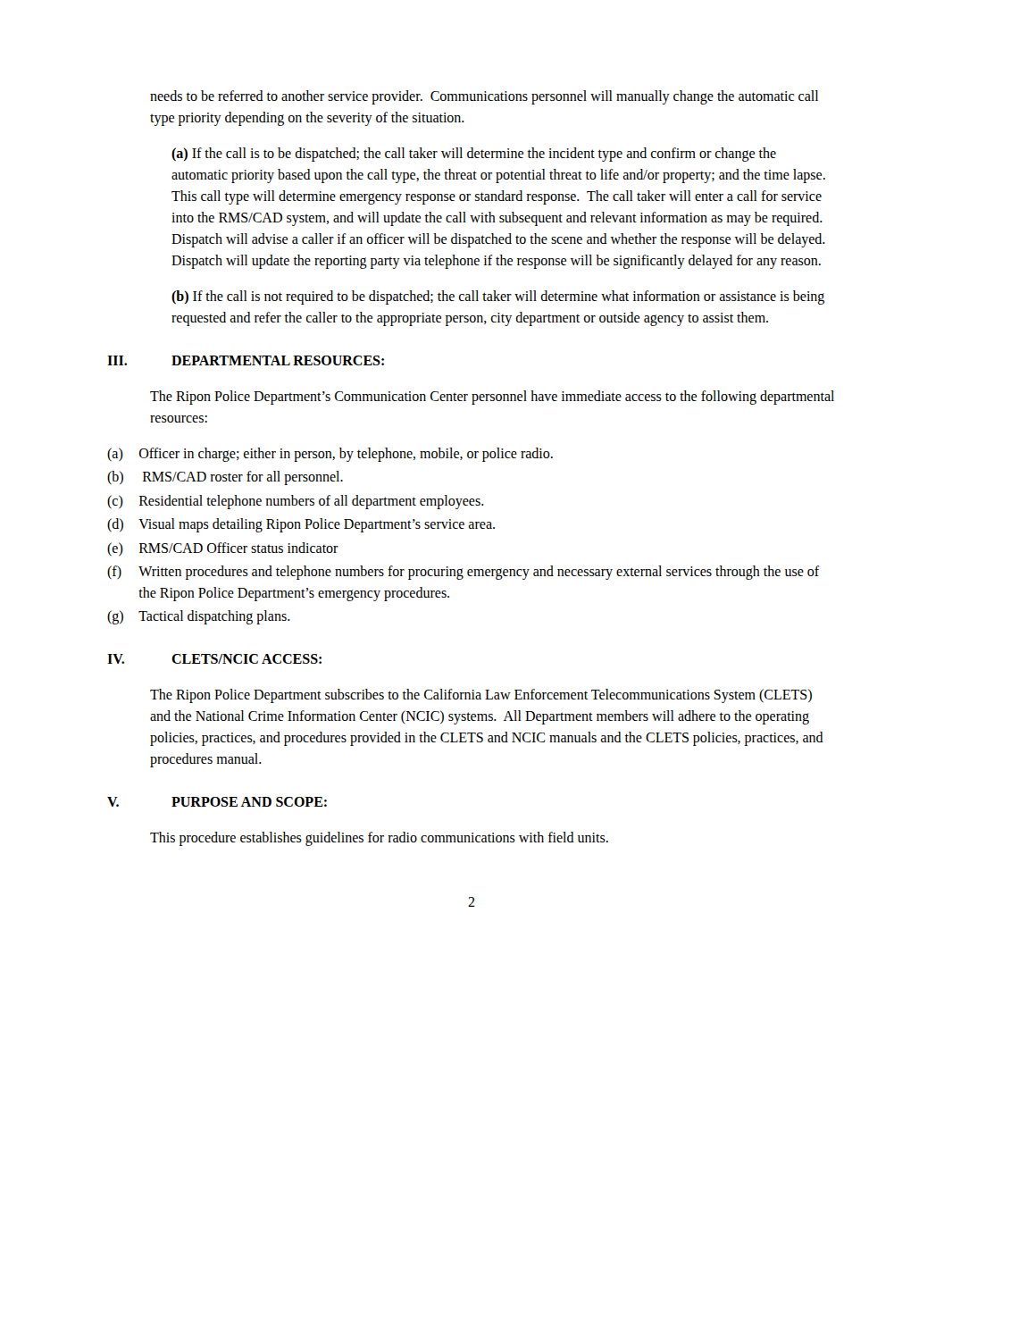needs to be referred to another service provider. Communications personnel will manually change the automatic call type priority depending on the severity of the situation.
(a) If the call is to be dispatched; the call taker will determine the incident type and confirm or change the automatic priority based upon the call type, the threat or potential threat to life and/or property; and the time lapse. This call type will determine emergency response or standard response. The call taker will enter a call for service into the RMS/CAD system, and will update the call with subsequent and relevant information as may be required. Dispatch will advise a caller if an officer will be dispatched to the scene and whether the response will be delayed. Dispatch will update the reporting party via telephone if the response will be significantly delayed for any reason.
(b) If the call is not required to be dispatched; the call taker will determine what information or assistance is being requested and refer the caller to the appropriate person, city department or outside agency to assist them.
III. Departmental Resources:
The Ripon Police Department’s Communication Center personnel have immediate access to the following departmental resources:
(a) Officer in charge; either in person, by telephone, mobile, or police radio.
(b) RMS/CAD roster for all personnel.
(c) Residential telephone numbers of all department employees.
(d) Visual maps detailing Ripon Police Department’s service area.
(e) RMS/CAD Officer status indicator
(f) Written procedures and telephone numbers for procuring emergency and necessary external services through the use of the Ripon Police Department’s emergency procedures.
(g) Tactical dispatching plans.
IV. CLETS/NCIC Access:
The Ripon Police Department subscribes to the California Law Enforcement Telecommunications System (CLETS) and the National Crime Information Center (NCIC) systems. All Department members will adhere to the operating policies, practices, and procedures provided in the CLETS and NCIC manuals and the CLETS policies, practices, and procedures manual.
V. Purpose and Scope:
This procedure establishes guidelines for radio communications with field units.
2